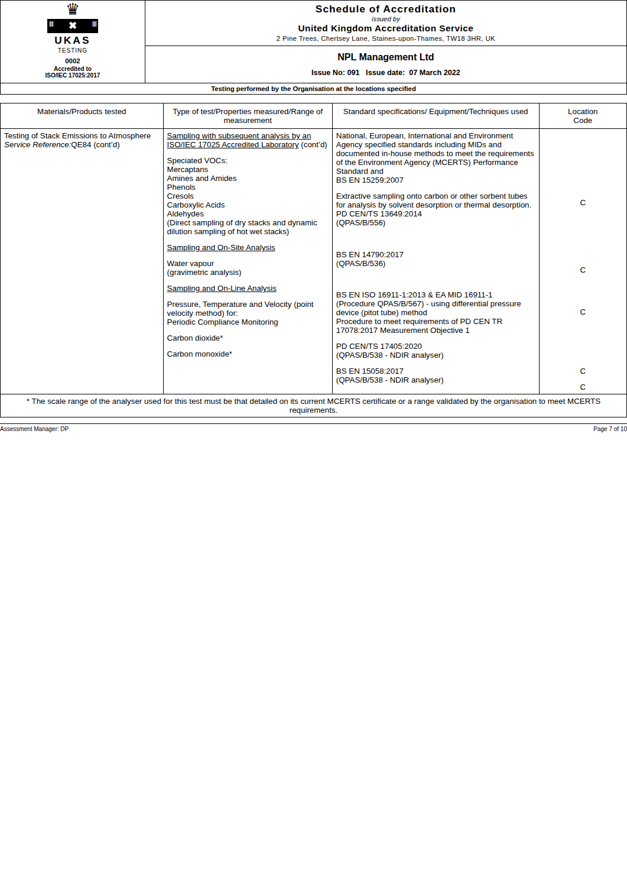| ♛ ///// ///// ✖ UKAS TESTING 0002 Accredited to ISO/IEC 17025:2017 | Schedule of Accreditation issued by United Kingdom Accreditation Service 2 Pine Trees, Chertsey Lane, Staines-upon-Thames, TW18 3HR, UK NPL Management Ltd Issue No: 091 Issue date: 07 March 2022 |
Testing performed by the Organisation at the locations specified
| Materials/Products tested | Type of test/Properties measured/Range of measurement | Standard specifications/ Equipment/Techniques used | Location Code |
| --- | --- | --- | --- |
| Testing of Stack Emissions to Atmosphere Service Reference: QE84 (cont’d) | Sampling with subsequent analysis by an ISO/IEC 17025 Accredited Laboratory (cont’d) Speciated VOCs: Mercaptans Amines and Amides Phenols Cresols Carboxylic Acids Aldehydes (Direct sampling of dry stacks and dynamic dilution sampling of hot wet stacks) Sampling and On-Site Analysis Water vapour (gravimetric analysis) Sampling and On-Line Analysis Pressure, Temperature and Velocity (point velocity method) for: Periodic Compliance Monitoring Carbon dioxide* Carbon monoxide* | National, European, International and Environment Agency specified standards including MIDs and documented in-house methods to meet the requirements of the Environment Agency (MCERTS) Performance Standard and BS EN 15259:2007 Extractive sampling onto carbon or other sorbent tubes for analysis by solvent desorption or thermal desorption. PD CEN/TS 13649:2014 (QPAS/B/556) BS EN 14790:2017 (QPAS/B/536) BS EN ISO 16911-1:2013 & EA MID 16911-1 (Procedure QPAS/B/567) - using differential pressure device (pitot tube) method Procedure to meet requirements of PD CEN TR 17078:2017 Measurement Objective 1 PD CEN/TS 17405:2020 (QPAS/B/538 - NDIR analyser) BS EN 15058:2017 (QPAS/B/538 - NDIR analyser) | C C C C C |
| * The scale range of the analyser used for this test must be that detailed on its current MCERTS certificate or a range validated by the organisation to meet MCERTS requirements. |
Assessment Manager: DP Page 7 of 10